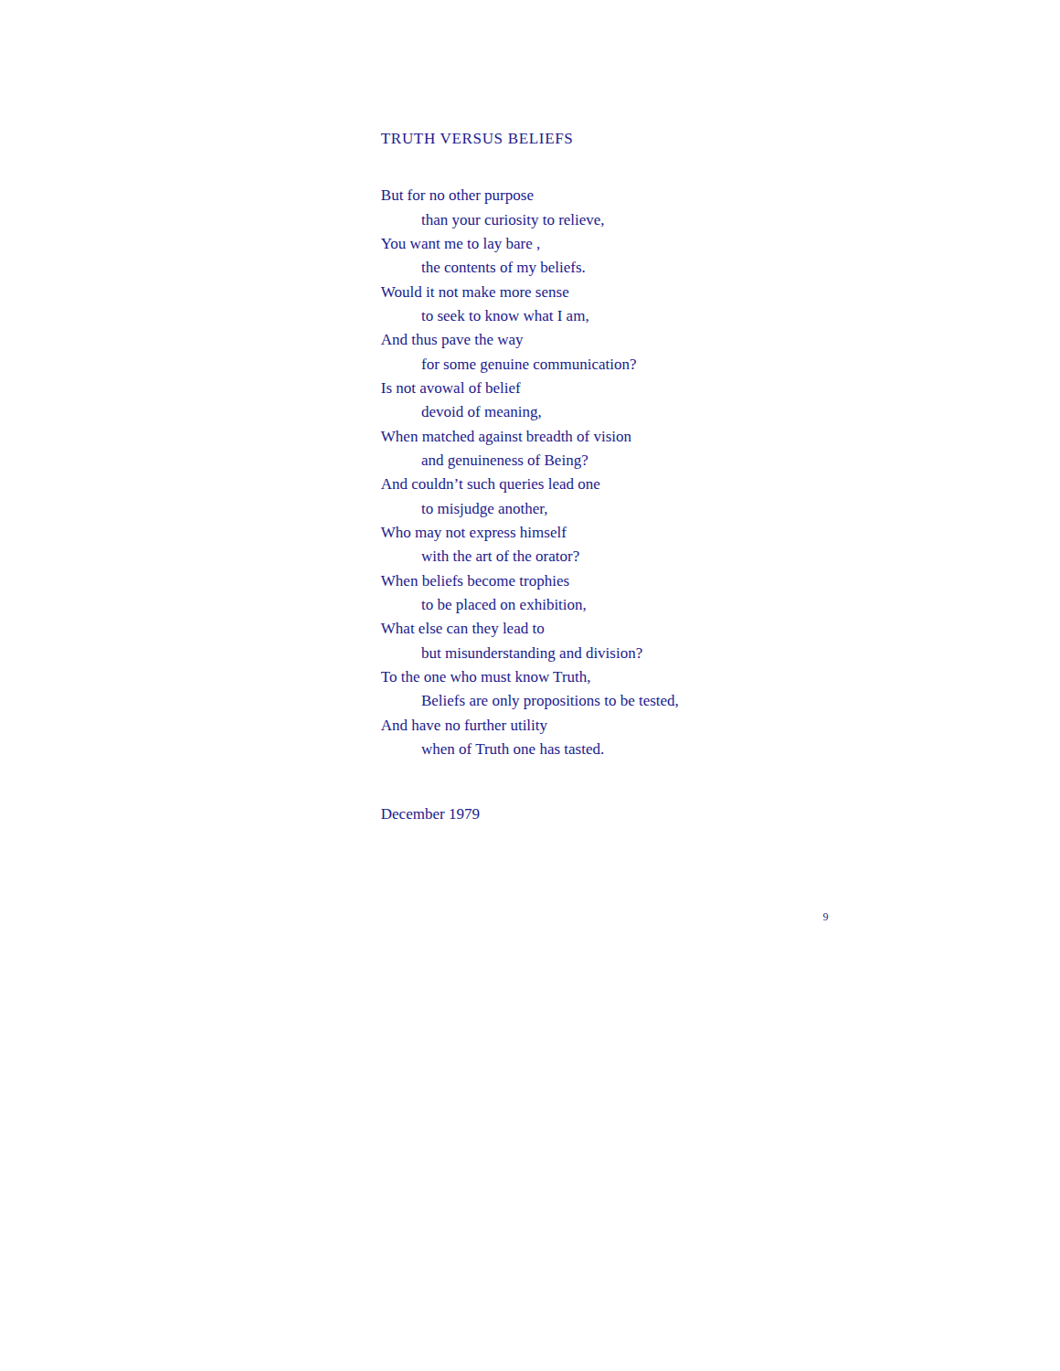TRUTH VERSUS BELIEFS
But for no other purpose
than your curiosity to relieve,
You want me to lay bare ,
the contents of my beliefs.
Would it not make more sense
to seek to know what I am,
And thus pave the way
for some genuine communication?
Is not avowal of belief
devoid of meaning,
When matched against breadth of vision
and genuineness of Being?
And couldn’t such queries lead one
to misjudge another,
Who may not express himself
with the art of the orator?
When beliefs become trophies
to be placed on exhibition,
What else can they lead to
but misunderstanding and division?
To the one who must know Truth,
Beliefs are only propositions to be tested,
And have no further utility
when of Truth one has tasted.
December 1979
9